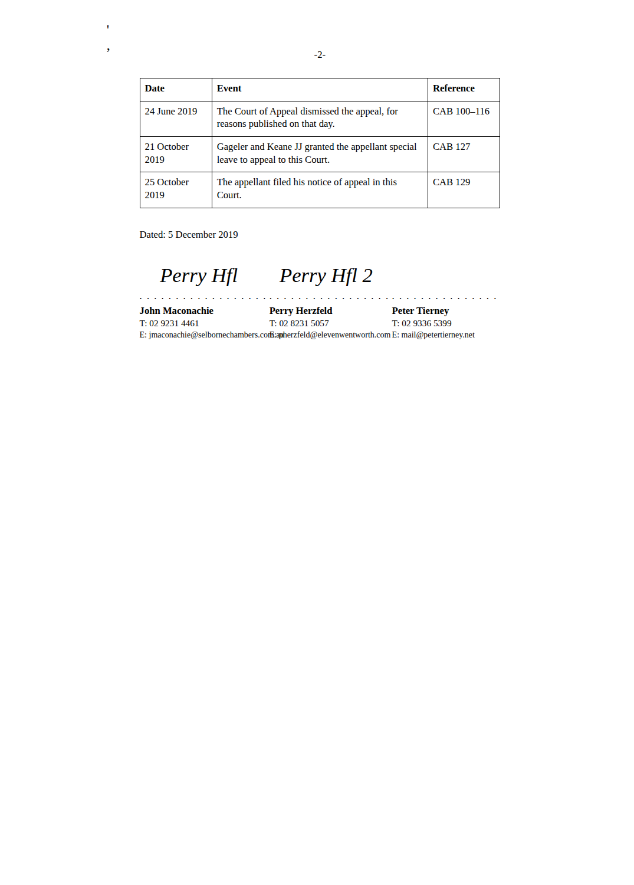'
,
-2-
| Date | Event | Reference |
| --- | --- | --- |
| 24 June 2019 | The Court of Appeal dismissed the appeal, for reasons published on that day. | CAB 100–116 |
| 21 October 2019 | Gageler and Keane JJ granted the appellant special leave to appeal to this Court. | CAB 127 |
| 25 October 2019 | The appellant filed his notice of appeal in this Court. | CAB 129 |
Dated: 5 December 2019
  Perry Hfl
. . . . . . . . . . . . . . . . . . . . . . . . . . . .
John Maconachie
T: 02 9231 4461
E: jmaconachie@selbornechambers.com.au
 Perry Hfl 2
. . . . . . . . . . . . . . . . . . . . . . . . . .
Perry Herzfeld
T: 02 8231 5057
E: pherzfeld@elevenwentworth.com
. . . . . . . . . . . . . . . . . . . . . . . . . . . .
Peter Tierney
T: 02 9336 5399
E: mail@petertierney.net